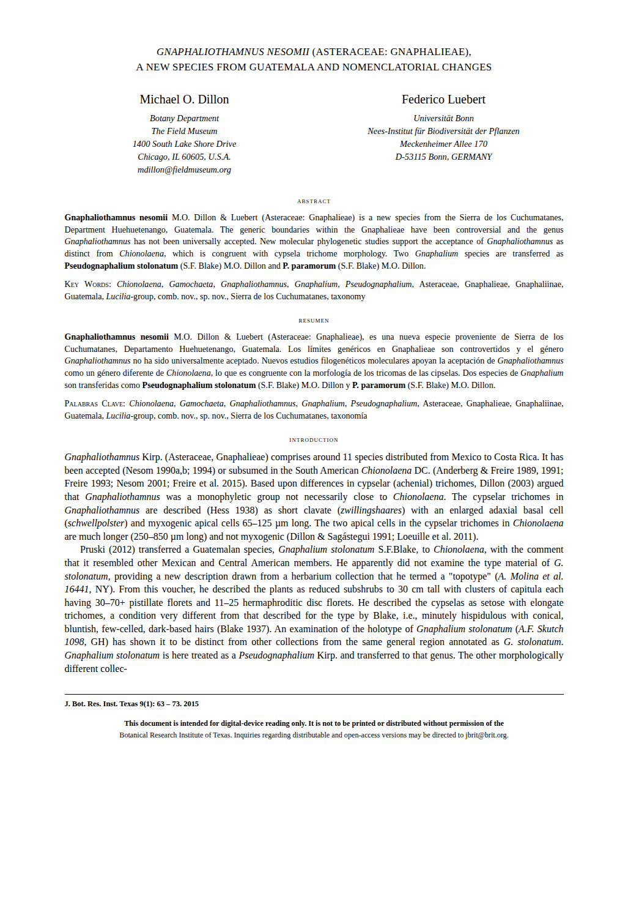GNAPHALIOTHAMNUS NESOMII (ASTERACEAE: GNAPHALIEAE),
A NEW SPECIES FROM GUATEMALA AND NOMENCLATORIAL CHANGES
Michael O. Dillon
Botany Department
The Field Museum
1400 South Lake Shore Drive
Chicago, IL 60605, U.S.A.
mdillon@fieldmuseum.org
Federico Luebert
Universität Bonn
Nees-Institut für Biodiversität der Pflanzen
Meckenheimer Allee 170
D-53115 Bonn, GERMANY
abstract
Gnaphaliothamnus nesomii M.O. Dillon & Luebert (Asteraceae: Gnaphalieae) is a new species from the Sierra de los Cuchumatanes, Department Huehuetenango, Guatemala. The generic boundaries within the Gnaphalieae have been controversial and the genus Gnaphaliothamnus has not been universally accepted. New molecular phylogenetic studies support the acceptance of Gnaphaliothamnus as distinct from Chionolaena, which is congruent with cypsela trichome morphology. Two Gnaphalium species are transferred as Pseudognaphalium stolonatum (S.F. Blake) M.O. Dillon and P. paramorum (S.F. Blake) M.O. Dillon.
Key Words: Chionolaena, Gamochaeta, Gnaphaliothamnus, Gnaphalium, Pseudognaphalium, Asteraceae, Gnaphalieae, Gnaphaliinae, Guatemala, Lucilia-group, comb. nov., sp. nov., Sierra de los Cuchumatanes, taxonomy
resumen
Gnaphaliothamnus nesomii M.O. Dillon & Luebert (Asteraceae: Gnaphalieae), es una nueva especie proveniente de Sierra de los Cuchumatanes, Departamento Huehuetenango, Guatemala. Los límites genéricos en Gnaphalieae son controvertidos y el género Gnaphaliothamnus no ha sido universalmente aceptado. Nuevos estudios filogenéticos moleculares apoyan la aceptación de Gnaphaliothamnus como un género diferente de Chionolaena, lo que es congruente con la morfología de los tricomas de las cipselas. Dos especies de Gnaphalium son transferidas como Pseudognaphalium stolonatum (S.F. Blake) M.O. Dillon y P. paramorum (S.F. Blake) M.O. Dillon.
Palabras Clave: Chionolaena, Gamochaeta, Gnaphaliothamnus, Gnaphalium, Pseudognaphalium, Asteraceae, Gnaphalieae, Gnaphaliinae, Guatemala, Lucilia-group, comb. nov., sp. nov., Sierra de los Cuchumatanes, taxonomía
introduction
Gnaphaliothamnus Kirp. (Asteraceae, Gnaphalieae) comprises around 11 species distributed from Mexico to Costa Rica. It has been accepted (Nesom 1990a,b; 1994) or subsumed in the South American Chionolaena DC. (Anderberg & Freire 1989, 1991; Freire 1993; Nesom 2001; Freire et al. 2015). Based upon differences in cypselar (achenial) trichomes, Dillon (2003) argued that Gnaphaliothamnus was a monophyletic group not necessarily close to Chionolaena. The cypselar trichomes in Gnaphaliothamnus are described (Hess 1938) as short clavate (zwillingshaares) with an enlarged adaxial basal cell (schwellpolster) and myxogenic apical cells 65–125 µm long. The two apical cells in the cypselar trichomes in Chionolaena are much longer (250–850 µm long) and not myxogenic (Dillon & Sagástegui 1991; Loeuille et al. 2011).
Pruski (2012) transferred a Guatemalan species, Gnaphalium stolonatum S.F.Blake, to Chionolaena, with the comment that it resembled other Mexican and Central American members. He apparently did not examine the type material of G. stolonatum, providing a new description drawn from a herbarium collection that he termed a "topotype" (A. Molina et al. 16441, NY). From this voucher, he described the plants as reduced subshrubs to 30 cm tall with clusters of capitula each having 30–70+ pistillate florets and 11–25 hermaphroditic disc florets. He described the cypselas as setose with elongate trichomes, a condition very different from that described for the type by Blake, i.e., minutely hispidulous with conical, bluntish, few-celled, dark-based hairs (Blake 1937). An examination of the holotype of Gnaphalium stolonatum (A.F. Skutch 1098, GH) has shown it to be distinct from other collections from the same general region annotated as G. stolonatum. Gnaphalium stolonatum is here treated as a Pseudognaphalium Kirp. and transferred to that genus. The other morphologically different collec-
J. Bot. Res. Inst. Texas 9(1): 63 – 73. 2015
This document is intended for digital-device reading only. It is not to be printed or distributed without permission of the
Botanical Research Institute of Texas. Inquiries regarding distributable and open-access versions may be directed to jbrit@brit.org.